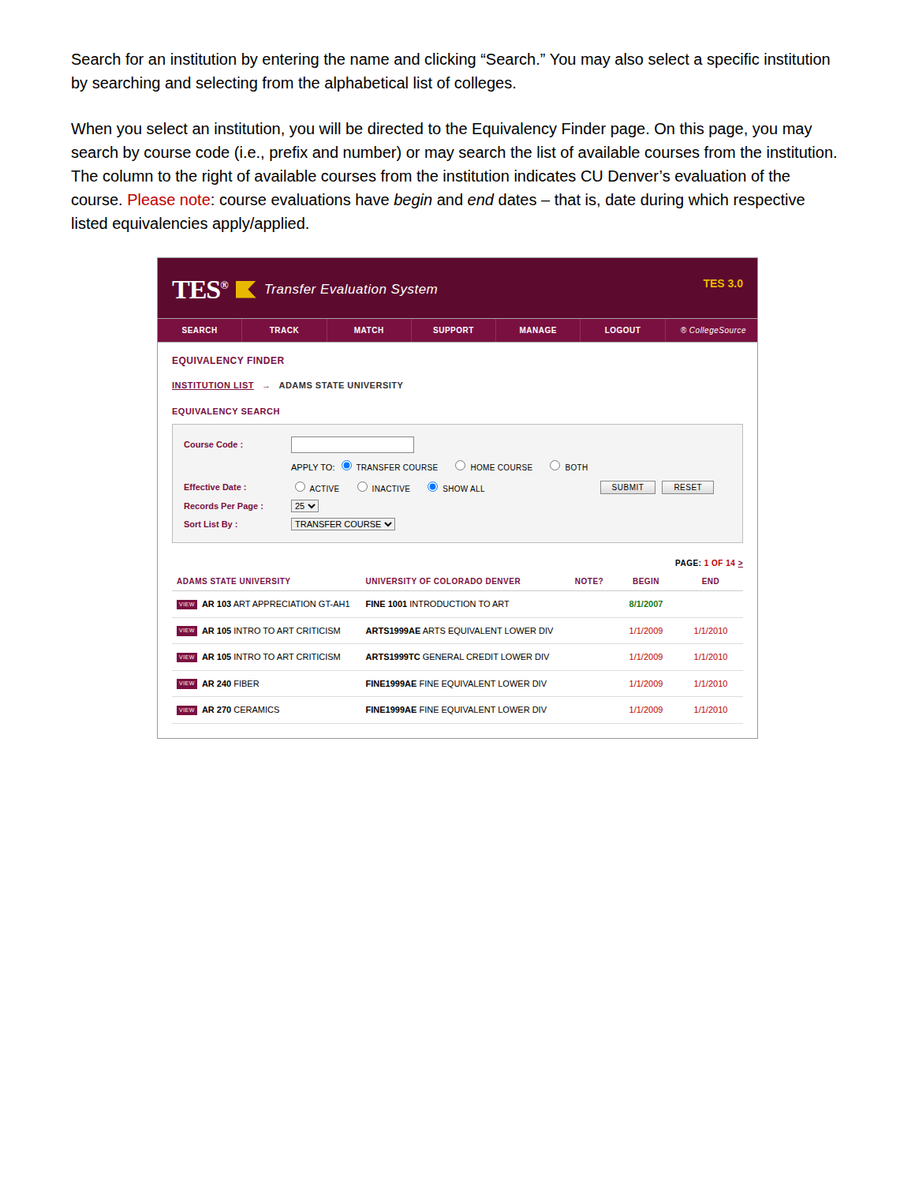Search for an institution by entering the name and clicking “Search.” You may also select a specific institution by searching and selecting from the alphabetical list of colleges.
When you select an institution, you will be directed to the Equivalency Finder page. On this page, you may search by course code (i.e., prefix and number) or may search the list of available courses from the institution. The column to the right of available courses from the institution indicates CU Denver’s evaluation of the course. Please note: course evaluations have begin and end dates – that is, date during which respective listed equivalencies apply/applied.
TES® Transfer Evaluation System TES 3.0
SEARCH TRACK MATCH SUPPORT MANAGE LOGOUT ® CollegeSource
EQUIVALENCY FINDER
INSTITUTION LIST→ADAMS STATE UNIVERSITY
EQUIVALENCY SEARCH
| Course Code : | | |
| | APPLY TO: TRANSFER COURSE HOME COURSE BOTH | |
| Effective Date : | ACTIVE INACTIVE SHOW ALL | SUBMIT RESET |
| Records Per Page : | 25 |
| Sort List By : | TRANSFER COURSE |
PAGE: 1 OF 14 >
| ADAMS STATE UNIVERSITY | UNIVERSITY OF COLORADO DENVER | NOTE? | BEGIN | END |
| --- | --- | --- | --- | --- |
| VIEW AR 103 ART APPRECIATION GT-AH1 | FINE 1001 INTRODUCTION TO ART | | 8/1/2007 | |
| VIEW AR 105 INTRO TO ART CRITICISM | ARTS1999AE ARTS EQUIVALENT LOWER DIV | | 1/1/2009 | 1/1/2010 |
| VIEW AR 105 INTRO TO ART CRITICISM | ARTS1999TC GENERAL CREDIT LOWER DIV | | 1/1/2009 | 1/1/2010 |
| VIEW AR 240 FIBER | FINE1999AE FINE EQUIVALENT LOWER DIV | | 1/1/2009 | 1/1/2010 |
| VIEW AR 270 CERAMICS | FINE1999AE FINE EQUIVALENT LOWER DIV | | 1/1/2009 | 1/1/2010 |